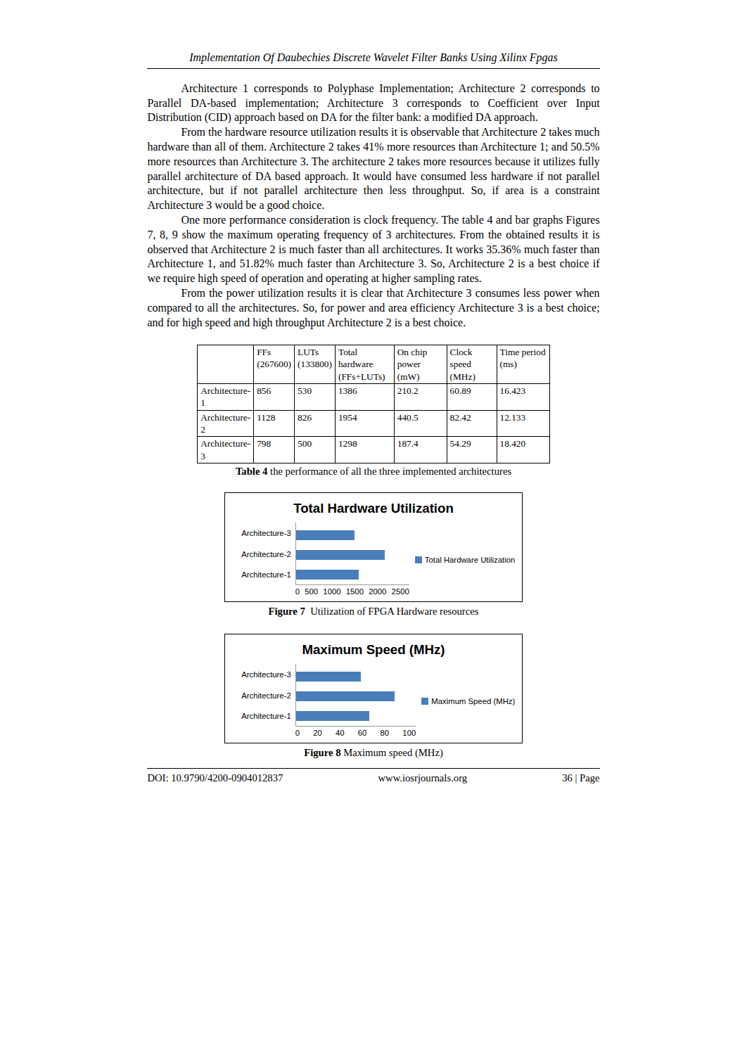Implementation Of Daubechies Discrete Wavelet Filter Banks Using Xilinx Fpgas
Architecture 1 corresponds to Polyphase Implementation; Architecture 2 corresponds to Parallel DA-based implementation; Architecture 3 corresponds to Coefficient over Input Distribution (CID) approach based on DA for the filter bank: a modified DA approach.
From the hardware resource utilization results it is observable that Architecture 2 takes much hardware than all of them. Architecture 2 takes 41% more resources than Architecture 1; and 50.5% more resources than Architecture 3. The architecture 2 takes more resources because it utilizes fully parallel architecture of DA based approach. It would have consumed less hardware if not parallel architecture, but if not parallel architecture then less throughput. So, if area is a constraint Architecture 3 would be a good choice.
One more performance consideration is clock frequency. The table 4 and bar graphs Figures 7, 8, 9 show the maximum operating frequency of 3 architectures. From the obtained results it is observed that Architecture 2 is much faster than all architectures. It works 35.36% much faster than Architecture 1, and 51.82% much faster than Architecture 3. So, Architecture 2 is a best choice if we require high speed of operation and operating at higher sampling rates.
From the power utilization results it is clear that Architecture 3 consumes less power when compared to all the architectures. So, for power and area efficiency Architecture 3 is a best choice; and for high speed and high throughput Architecture 2 is a best choice.
| | FFs (267600) | LUTs (133800) | Total hardware (FFs+LUTs) | On chip power (mW) | Clock speed (MHz) | Time period (ms) |
| Architecture-1 | 856 | 530 | 1386 | 210.2 | 60.89 | 16.423 |
| Architecture-2 | 1128 | 826 | 1954 | 440.5 | 82.42 | 12.133 |
| Architecture-3 | 798 | 500 | 1298 | 187.4 | 54.29 | 18.420 |
Table 4 the performance of all the three implemented architectures
Total Hardware Utilization
Architecture-3
Architecture-2
Architecture-1
05001000150020002500
Total Hardware Utilization
Figure 7 Utilization of FPGA Hardware resources
Maximum Speed (MHz)
Architecture-3
Architecture-2
Architecture-1
020406080100
Maximum Speed (MHz)
Figure 8 Maximum speed (MHz)
DOI: 10.9790/4200-0904012837 www.iosrjournals.org 36 | Page